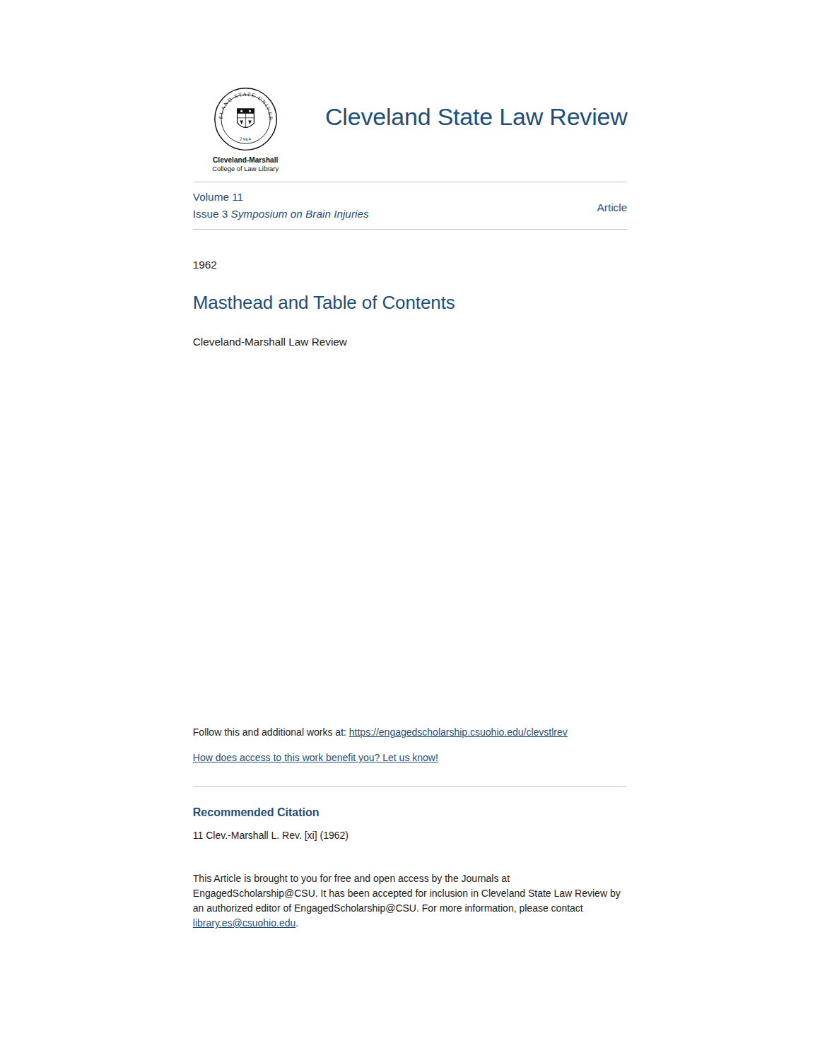CLEVELAND STATE UNIVERSITY 1964
Cleveland-Marshall College of Law Library
Cleveland State Law Review
Volume 11
Issue 3 Symposium on Brain Injuries
Article
1962
Masthead and Table of Contents
Cleveland-Marshall Law Review
Follow this and additional works at: https://engagedscholarship.csuohio.edu/clevstlrev
How does access to this work benefit you? Let us know!
Recommended Citation
11 Clev.-Marshall L. Rev. [xi] (1962)
This Article is brought to you for free and open access by the Journals at EngagedScholarship@CSU. It has been accepted for inclusion in Cleveland State Law Review by an authorized editor of EngagedScholarship@CSU. For more information, please contact library.es@csuohio.edu.